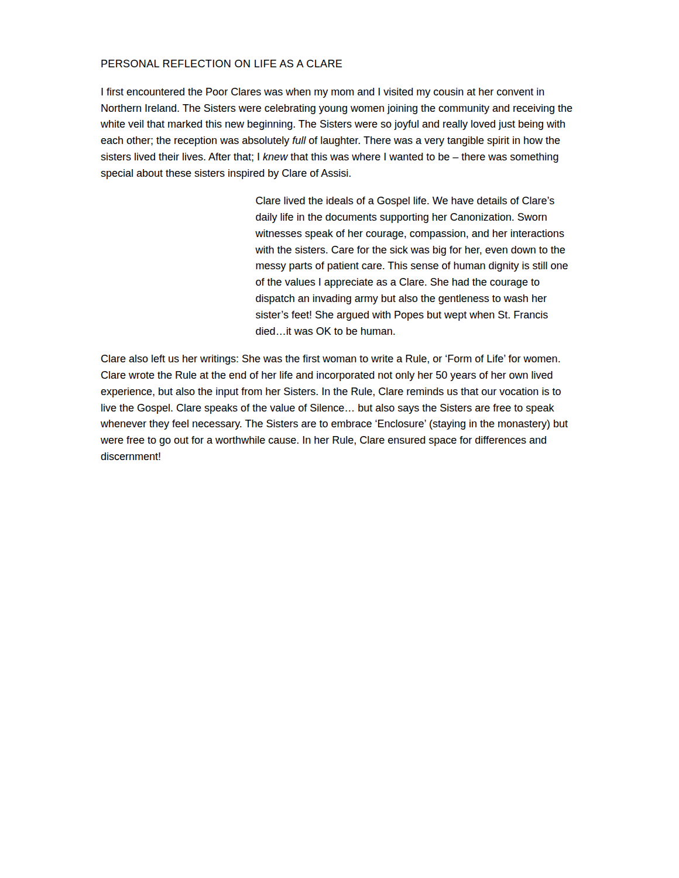PERSONAL REFLECTION ON LIFE AS A CLARE
I first encountered the Poor Clares was when my mom and I visited my cousin at her convent in Northern Ireland. The Sisters were celebrating young women joining the community and receiving the white veil that marked this new beginning. The Sisters were so joyful and really loved just being with each other; the reception was absolutely full of laughter. There was a very tangible spirit in how the sisters lived their lives. After that; I knew that this was where I wanted to be – there was something special about these sisters inspired by Clare of Assisi.
Clare lived the ideals of a Gospel life. We have details of Clare’s daily life in the documents supporting her Canonization. Sworn witnesses speak of her courage, compassion, and her interactions with the sisters. Care for the sick was big for her, even down to the messy parts of patient care. This sense of human dignity is still one of the values I appreciate as a Clare. She had the courage to dispatch an invading army but also the gentleness to wash her sister’s feet! She argued with Popes but wept when St. Francis died…it was OK to be human.
Clare also left us her writings: She was the first woman to write a Rule, or ‘Form of Life’ for women. Clare wrote the Rule at the end of her life and incorporated not only her 50 years of her own lived experience, but also the input from her Sisters. In the Rule, Clare reminds us that our vocation is to live the Gospel. Clare speaks of the value of Silence… but also says the Sisters are free to speak whenever they feel necessary. The Sisters are to embrace ‘Enclosure’ (staying in the monastery) but were free to go out for a worthwhile cause. In her Rule, Clare ensured space for differences and discernment!